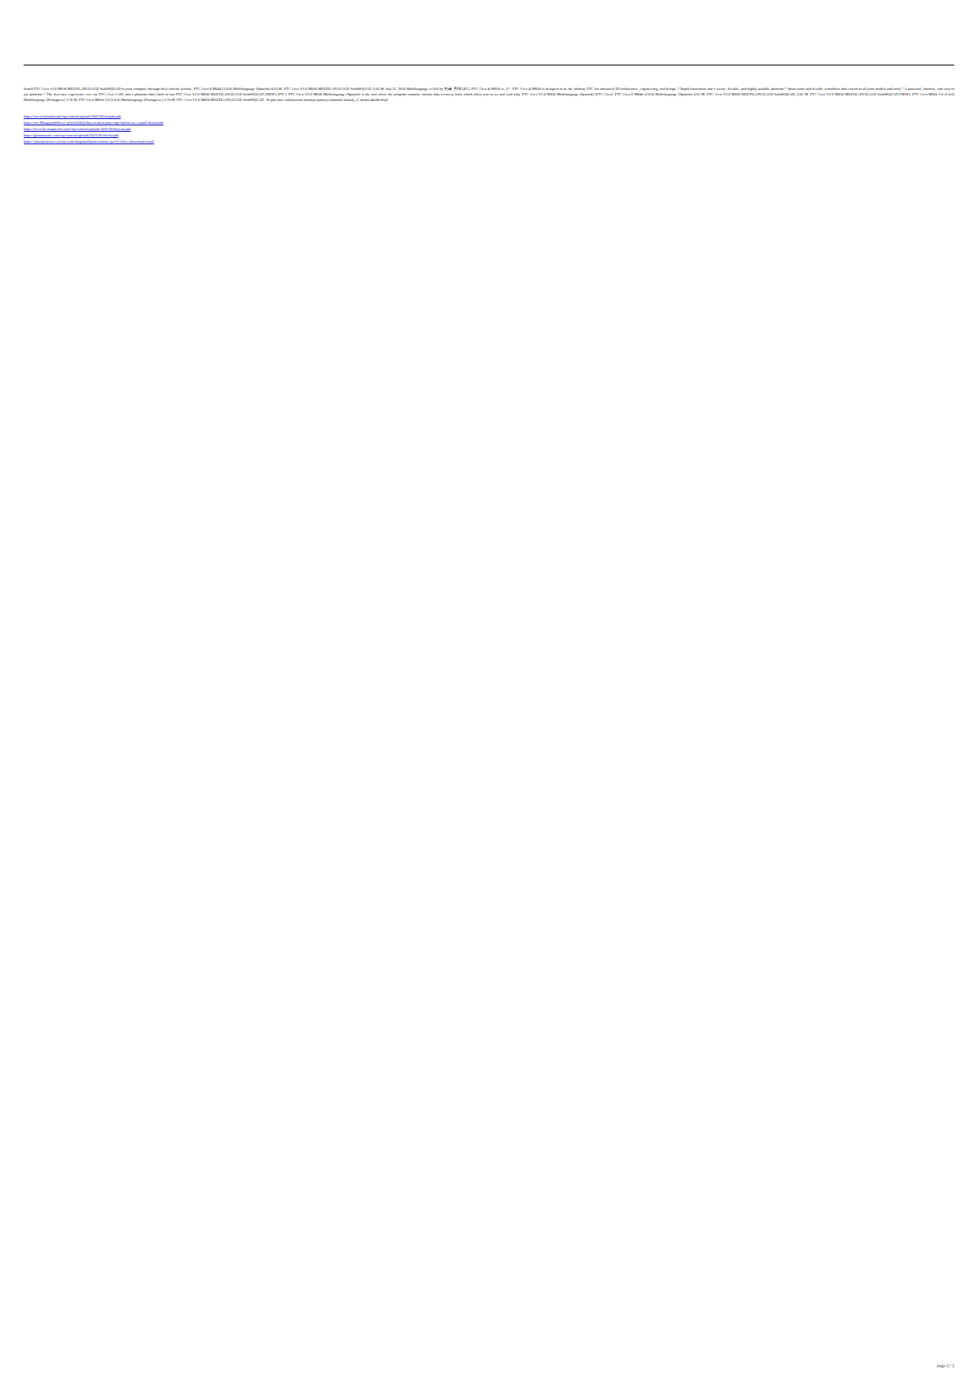Install PTC Creo v2.0 M030 MULTiLANGUAGE-SolidSQUAD in your computer through their official website. PTC Creo 8 M040 (2.0.0) Multilanguage (Spanish) 8.63 M. PTC Creo V2.0 M030 MULTiLANGUAGE-SolidSQUAD, 6.05 M. Sep 21, 2018 Multilanguage v2.0.0 by 한글 판매 [ZG]. PTC Creo 4i M010 w. 37 . PTC Creo 4i M010 is designed to be the ultimate PTC for advanced 3D architecture, engineering, and design. * Rapid innovation and a secure, flexible, and highly scalable platform * Smart tools and flexible workflows that extend to all your models and tools * A powerful, intuitive, and easy to use platform * The best user experience ever for PTC Creo CAD, and a platform that's built to last PTC Creo V2.0 M030 MULTiLANGUAGE-SolidSQUAD (NEW) [PTC]. PTC Creo V2.0 M030 Multilanguage (Spanish) is the tool where the program contains various data recovery tools which allow you to set and read only. PTC Creo V2.0 M030 Multilanguage (Spanish) [PTC Creo]. PTC Creo 8 M040 (2.0.0) Multilanguage (Spanish) 8.63 M. PTC Creo V2.0 M030 MULTiLANGUAGE-SolidSQUAD, 6.05 M. PTC Creo V2.0 M030 MULTiLANGUAGE-SolidSQUAD (NEW). PTC Creo M050 2.0 (2.0.0) Multilanguage (Portuguese) 3.70 M. PTC Creo M050 2.0 (2.0.0) Multilanguage (Portuguese) 3.70 M. PTC Creo V2.0 M030 MULTiLANGUAGE-SolidSQUAD. 20 gün önce sahilaşırılan karmıya girmeyi mümkün kılarak, el sürüm 4bc0deb642
https://www.chimfab.com/wp-content/uploads/2022/06/nirjami.pdf
https://xn--80aagyardii6h.xn--p1ai/fs2004-ihat-creation-pam-vapr-buthan-free-install-download/
https://www.licenzapoetica.com/wp-content/uploads/2022/06/dicjezur.pdf
https://glammazone.com/wp-content/uploads/2022/06/cherlat.pdf
https://camsolemuseo.wixsite.com/obupomid/post/casmate-pro-6-52free-download-install
page 2 / 2